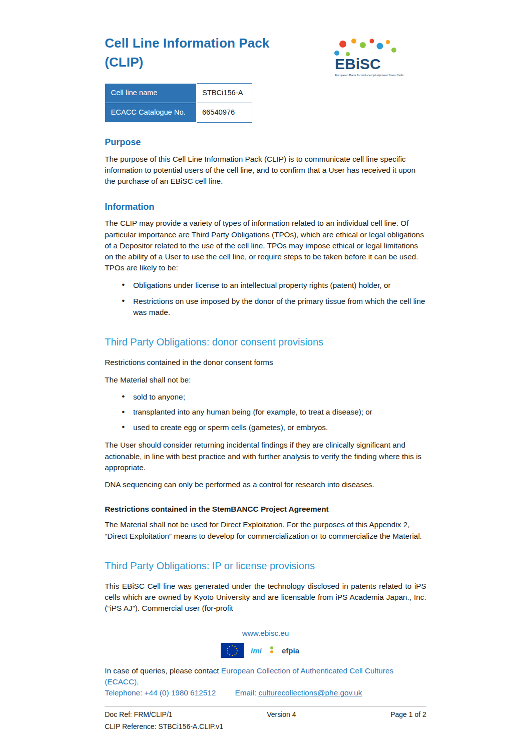Cell Line Information Pack (CLIP)
| Cell line name | STBCi156-A |
| ECACC Catalogue No. | 66540976 |
EBiSC European Bank for induced pluripotent Stem Cells
Purpose
The purpose of this Cell Line Information Pack (CLIP) is to communicate cell line specific information to potential users of the cell line, and to confirm that a User has received it upon the purchase of an EBiSC cell line.
Information
The CLIP may provide a variety of types of information related to an individual cell line. Of particular importance are Third Party Obligations (TPOs), which are ethical or legal obligations of a Depositor related to the use of the cell line. TPOs may impose ethical or legal limitations on the ability of a User to use the cell line, or require steps to be taken before it can be used. TPOs are likely to be:
Obligations under license to an intellectual property rights (patent) holder, or
Restrictions on use imposed by the donor of the primary tissue from which the cell line was made.
Third Party Obligations: donor consent provisions
Restrictions contained in the donor consent forms
The Material shall not be:
sold to anyone;
transplanted into any human being (for example, to treat a disease); or
used to create egg or sperm cells (gametes), or embryos.
The User should consider returning incidental findings if they are clinically significant and actionable, in line with best practice and with further analysis to verify the finding where this is appropriate.
DNA sequencing can only be performed as a control for research into diseases.
Restrictions contained in the StemBANCC Project Agreement
The Material shall not be used for Direct Exploitation. For the purposes of this Appendix 2, “Direct Exploitation” means to develop for commercialization or to commercialize the Material.
Third Party Obligations: IP or license provisions
This EBiSC Cell line was generated under the technology disclosed in patents related to iPS cells which are owned by Kyoto University and are licensable from iPS Academia Japan., Inc.(“iPS AJ”). Commercial user (for-profit
www.ebisc.eu
imi efpia
In case of queries, please contact European Collection of Authenticated Cell Cultures (ECACC),
Telephone: +44 (0) 1980 612512 Email: culturecollections@phe.gov.uk
Doc Ref: FRM/CLIP/1
Version 4
Page 1 of 2
CLIP Reference: STBCi156-A.CLIP.v1